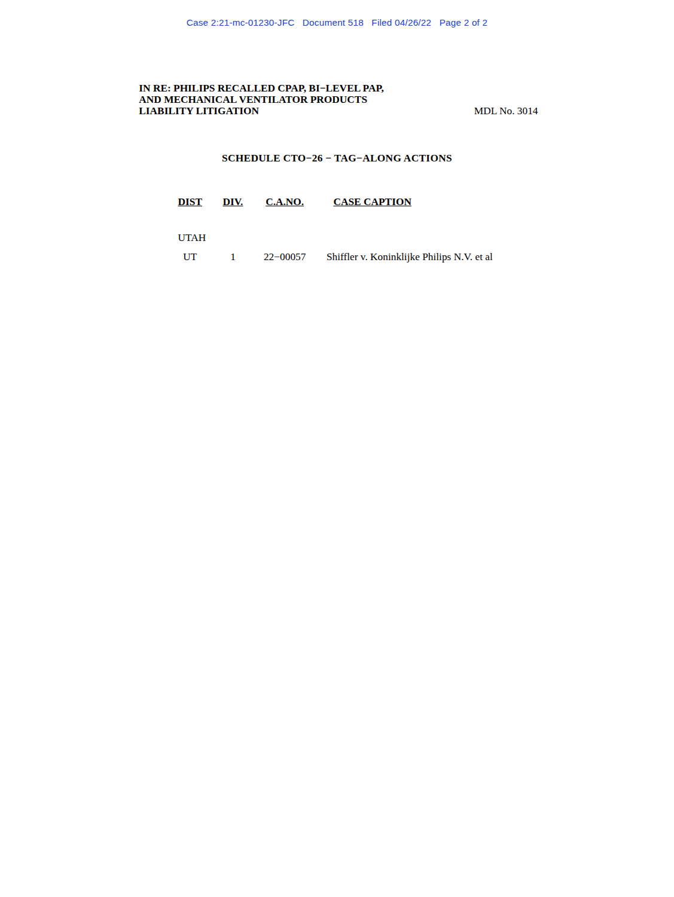Case 2:21-mc-01230-JFC Document 518 Filed 04/26/22 Page 2 of 2
IN RE: PHILIPS RECALLED CPAP, BI−LEVEL PAP,
AND MECHANICAL VENTILATOR PRODUCTS
LIABILITY LITIGATION
MDL No. 3014
SCHEDULE CTO−26 − TAG−ALONG ACTIONS
| DIST | DIV. | C.A.NO. | CASE CAPTION |
| --- | --- | --- | --- |
| UTAH |
| UT | 1 | 22−00057 | Shiffler v. Koninklijke Philips N.V. et al |